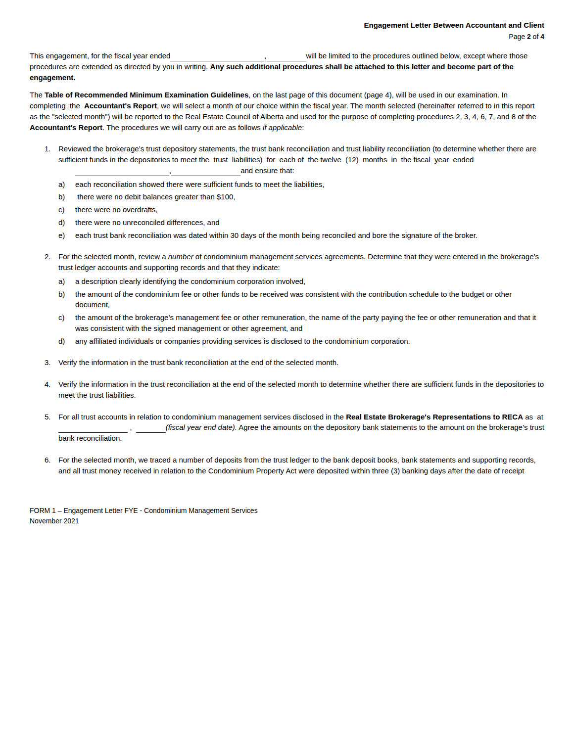Engagement Letter Between Accountant and Client
Page 2 of 4
This engagement, for the fiscal year ended , will be limited to the procedures outlined below, except where those procedures are extended as directed by you in writing. Any such additional procedures shall be attached to this letter and become part of the engagement.
The Table of Recommended Minimum Examination Guidelines, on the last page of this document (page 4), will be used in our examination. In completing the Accountant's Report, we will select a month of our choice within the fiscal year. The month selected (hereinafter referred to in this report as the "selected month") will be reported to the Real Estate Council of Alberta and used for the purpose of completing procedures 2, 3, 4, 6, 7, and 8 of the Accountant's Report. The procedures we will carry out are as follows if applicable:
Reviewed the brokerage’s trust depository statements, the trust bank reconciliation and trust liability reconciliation (to determine whether there are sufficient funds in the depositories to meet the trust liabilities) for each of the twelve (12) months in the fiscal year ended
, and ensure that:
each reconciliation showed there were sufficient funds to meet the liabilities,
there were no debit balances greater than $100,
there were no overdrafts,
there were no unreconciled differences, and
each trust bank reconciliation was dated within 30 days of the month being reconciled and bore the signature of the broker.
For the selected month, review a number of condominium management services agreements. Determine that they were entered in the brokerage’s trust ledger accounts and supporting records and that they indicate:
a description clearly identifying the condominium corporation involved,
the amount of the condominium fee or other funds to be received was consistent with the contribution schedule to the budget or other document,
the amount of the brokerage’s management fee or other remuneration, the name of the party paying the fee or other remuneration and that it was consistent with the signed management or other agreement, and
any affiliated individuals or companies providing services is disclosed to the condominium corporation.
Verify the information in the trust bank reconciliation at the end of the selected month.
Verify the information in the trust reconciliation at the end of the selected month to determine whether there are sufficient funds in the depositories to meet the trust liabilities.
For all trust accounts in relation to condominium management services disclosed in the Real Estate Brokerage's Representations to RECA as at , (fiscal year end date). Agree the amounts on the depository bank statements to the amount on the brokerage’s trust bank reconciliation.
For the selected month, we traced a number of deposits from the trust ledger to the bank deposit books, bank statements and supporting records, and all trust money received in relation to the Condominium Property Act were deposited within three (3) banking days after the date of receipt
FORM 1 – Engagement Letter FYE - Condominium Management Services
November 2021